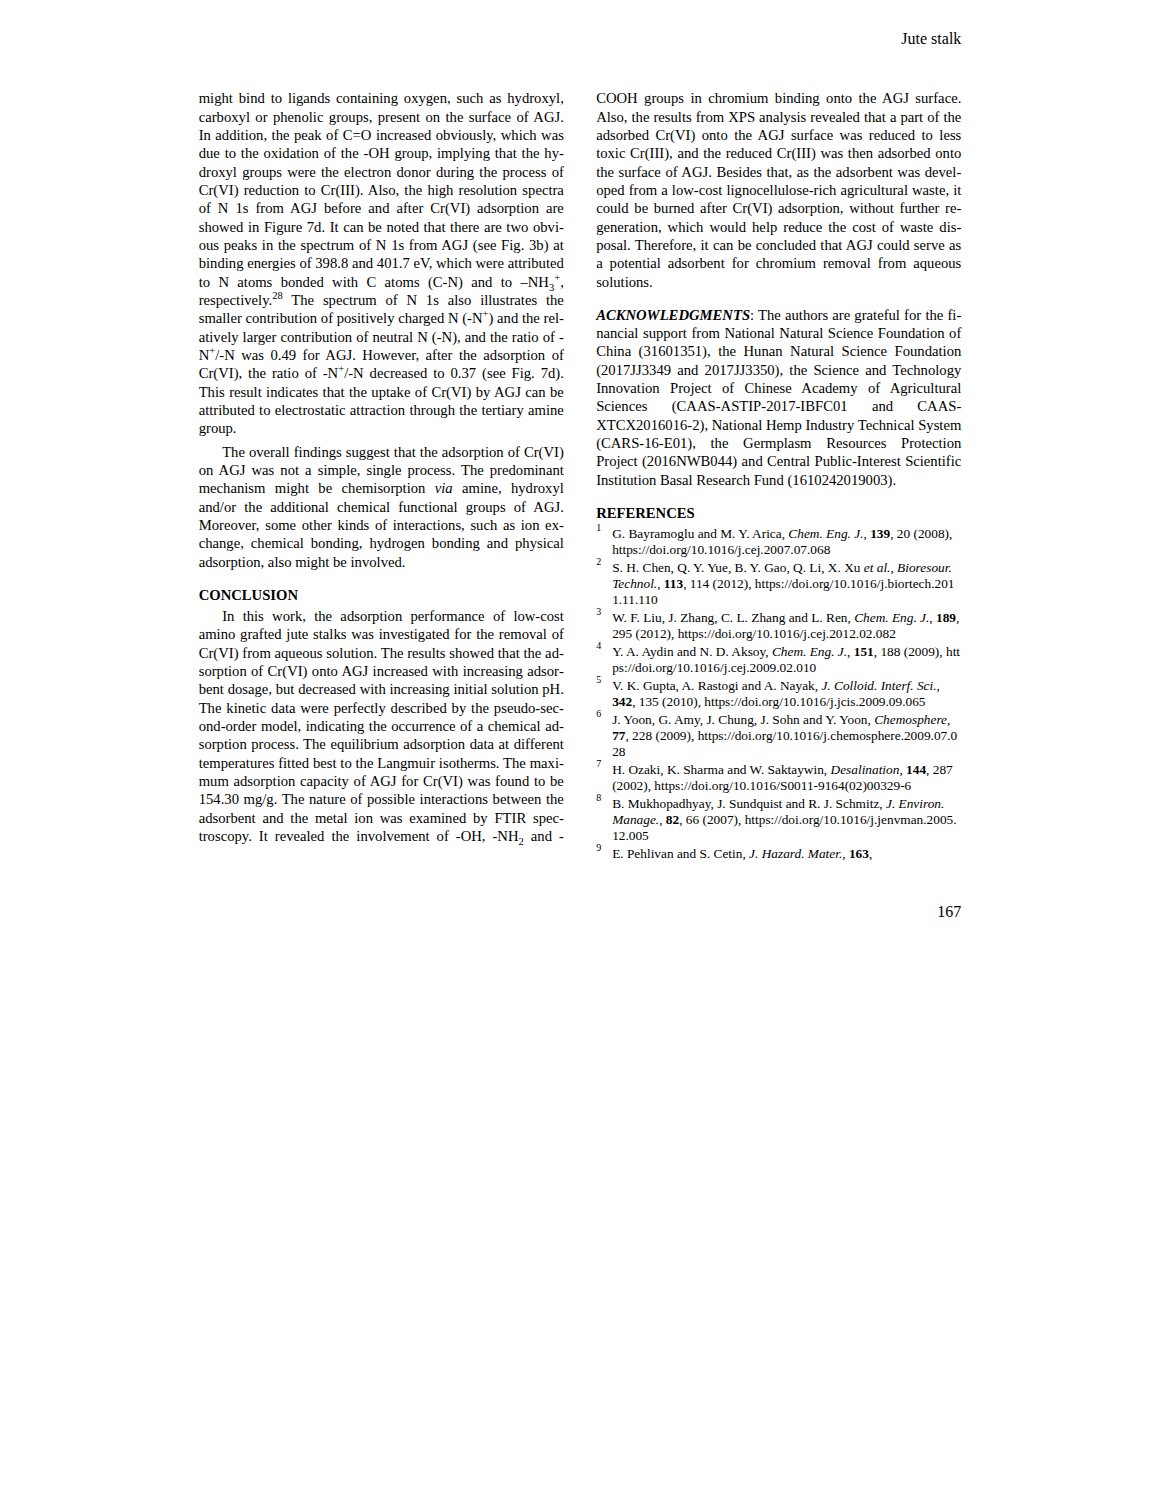Jute stalk
might bind to ligands containing oxygen, such as hydroxyl, carboxyl or phenolic groups, present on the surface of AGJ. In addition, the peak of C=O increased obviously, which was due to the oxidation of the -OH group, implying that the hydroxyl groups were the electron donor during the process of Cr(VI) reduction to Cr(III). Also, the high resolution spectra of N 1s from AGJ before and after Cr(VI) adsorption are showed in Figure 7d. It can be noted that there are two obvious peaks in the spectrum of N 1s from AGJ (see Fig. 3b) at binding energies of 398.8 and 401.7 eV, which were attributed to N atoms bonded with C atoms (C-N) and to –NH3+, respectively.28 The spectrum of N 1s also illustrates the smaller contribution of positively charged N (-N+) and the relatively larger contribution of neutral N (-N), and the ratio of -N+/-N was 0.49 for AGJ. However, after the adsorption of Cr(VI), the ratio of -N+/-N decreased to 0.37 (see Fig. 7d). This result indicates that the uptake of Cr(VI) by AGJ can be attributed to electrostatic attraction through the tertiary amine group.
The overall findings suggest that the adsorption of Cr(VI) on AGJ was not a simple, single process. The predominant mechanism might be chemisorption via amine, hydroxyl and/or the additional chemical functional groups of AGJ. Moreover, some other kinds of interactions, such as ion exchange, chemical bonding, hydrogen bonding and physical adsorption, also might be involved.
Conclusion
In this work, the adsorption performance of low-cost amino grafted jute stalks was investigated for the removal of Cr(VI) from aqueous solution. The results showed that the adsorption of Cr(VI) onto AGJ increased with increasing adsorbent dosage, but decreased with increasing initial solution pH. The kinetic data were perfectly described by the pseudo-second-order model, indicating the occurrence of a chemical adsorption process. The equilibrium adsorption data at different temperatures fitted best to the Langmuir isotherms. The maximum adsorption capacity of AGJ for Cr(VI) was found to be 154.30 mg/g. The nature of possible interactions between the adsorbent and the metal ion was examined by FTIR spectroscopy. It revealed the involvement of -OH, -NH2 and -COOH groups in chromium binding onto the AGJ surface. Also, the results from XPS analysis revealed that a part of the adsorbed Cr(VI) onto the AGJ surface was reduced to less toxic Cr(III), and the reduced Cr(III) was then adsorbed onto the surface of AGJ. Besides that, as the adsorbent was developed from a low-cost lignocellulose-rich agricultural waste, it could be burned after Cr(VI) adsorption, without further regeneration, which would help reduce the cost of waste disposal. Therefore, it can be concluded that AGJ could serve as a potential adsorbent for chromium removal from aqueous solutions.
ACKNOWLEDGMENTS: The authors are grateful for the financial support from National Natural Science Foundation of China (31601351), the Hunan Natural Science Foundation (2017JJ3349 and 2017JJ3350), the Science and Technology Innovation Project of Chinese Academy of Agricultural Sciences (CAAS-ASTIP-2017-IBFC01 and CAAS-XTCX2016016-2), National Hemp Industry Technical System (CARS-16-E01), the Germplasm Resources Protection Project (2016NWB044) and Central Public-Interest Scientific Institution Basal Research Fund (1610242019003).
References
G. Bayramoglu and M. Y. Arica, Chem. Eng. J., 139, 20 (2008), https://doi.org/10.1016/j.cej.2007.07.068
S. H. Chen, Q. Y. Yue, B. Y. Gao, Q. Li, X. Xu et al., Bioresour. Technol., 113, 114 (2012), https://doi.org/10.1016/j.biortech.2011.11.110
W. F. Liu, J. Zhang, C. L. Zhang and L. Ren, Chem. Eng. J., 189, 295 (2012), https://doi.org/10.1016/j.cej.2012.02.082
Y. A. Aydin and N. D. Aksoy, Chem. Eng. J., 151, 188 (2009), https://doi.org/10.1016/j.cej.2009.02.010
V. K. Gupta, A. Rastogi and A. Nayak, J. Colloid. Interf. Sci., 342, 135 (2010), https://doi.org/10.1016/j.jcis.2009.09.065
J. Yoon, G. Amy, J. Chung, J. Sohn and Y. Yoon, Chemosphere, 77, 228 (2009), https://doi.org/10.1016/j.chemosphere.2009.07.028
H. Ozaki, K. Sharma and W. Saktaywin, Desalination, 144, 287 (2002), https://doi.org/10.1016/S0011-9164(02)00329-6
B. Mukhopadhyay, J. Sundquist and R. J. Schmitz, J. Environ. Manage., 82, 66 (2007), https://doi.org/10.1016/j.jenvman.2005.12.005
E. Pehlivan and S. Cetin, J. Hazard. Mater., 163,
167